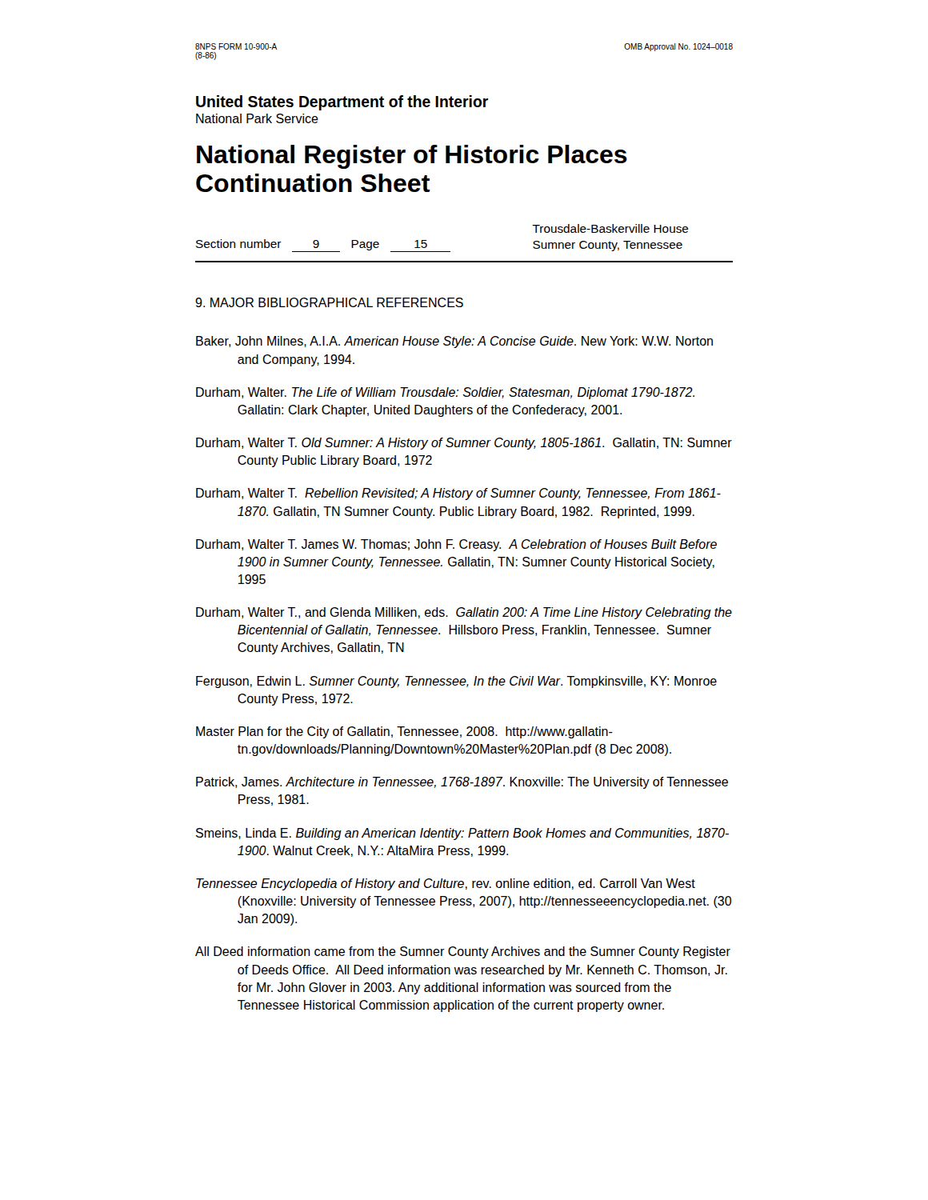8NPS FORM 10-900-A
(8-86)
OMB Approval No. 1024–0018
United States Department of the Interior
National Park Service
National Register of Historic Places
Continuation Sheet
| Section number 9 Page 15 | Trousdale-Baskerville House Sumner County, Tennessee |
9. MAJOR BIBLIOGRAPHICAL REFERENCES
Baker, John Milnes, A.I.A. American House Style: A Concise Guide. New York: W.W. Norton and Company, 1994.
Durham, Walter. The Life of William Trousdale: Soldier, Statesman, Diplomat 1790-1872. Gallatin: Clark Chapter, United Daughters of the Confederacy, 2001.
Durham, Walter T. Old Sumner: A History of Sumner County, 1805-1861. Gallatin, TN: Sumner County Public Library Board, 1972
Durham, Walter T. Rebellion Revisited; A History of Sumner County, Tennessee, From 1861-1870. Gallatin, TN Sumner County. Public Library Board, 1982. Reprinted, 1999.
Durham, Walter T. James W. Thomas; John F. Creasy. A Celebration of Houses Built Before 1900 in Sumner County, Tennessee. Gallatin, TN: Sumner County Historical Society, 1995
Durham, Walter T., and Glenda Milliken, eds. Gallatin 200: A Time Line History Celebrating the Bicentennial of Gallatin, Tennessee. Hillsboro Press, Franklin, Tennessee. Sumner County Archives, Gallatin, TN
Ferguson, Edwin L. Sumner County, Tennessee, In the Civil War. Tompkinsville, KY: Monroe County Press, 1972.
Master Plan for the City of Gallatin, Tennessee, 2008. http://www.gallatin-tn.gov/downloads/Planning/Downtown%20Master%20Plan.pdf (8 Dec 2008).
Patrick, James. Architecture in Tennessee, 1768-1897. Knoxville: The University of Tennessee Press, 1981.
Smeins, Linda E. Building an American Identity: Pattern Book Homes and Communities, 1870-1900. Walnut Creek, N.Y.: AltaMira Press, 1999.
Tennessee Encyclopedia of History and Culture, rev. online edition, ed. Carroll Van West (Knoxville: University of Tennessee Press, 2007), http://tennesseeencyclopedia.net. (30 Jan 2009).
All Deed information came from the Sumner County Archives and the Sumner County Register of Deeds Office. All Deed information was researched by Mr. Kenneth C. Thomson, Jr. for Mr. John Glover in 2003. Any additional information was sourced from the Tennessee Historical Commission application of the current property owner.